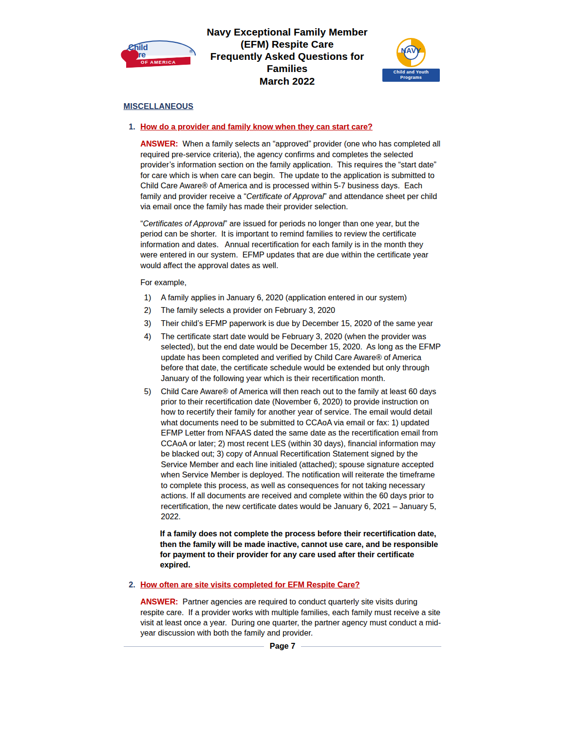Child
Care
®
OF AMERICA
Navy Exceptional Family Member (EFM) Respite Care
Frequently Asked Questions for Families
March 2022
NAVY
Child and Youth Programs
MISCELLANEOUS
How do a provider and family know when they can start care?
ANSWER: When a family selects an “approved” provider (one who has completed all required pre-service criteria), the agency confirms and completes the selected provider’s information section on the family application. This requires the “start date” for care which is when care can begin. The update to the application is submitted to Child Care Aware® of America and is processed within 5-7 business days. Each family and provider receive a “Certificate of Approval” and attendance sheet per child via email once the family has made their provider selection.
“Certificates of Approval” are issued for periods no longer than one year, but the period can be shorter. It is important to remind families to review the certificate information and dates. Annual recertification for each family is in the month they were entered in our system. EFMP updates that are due within the certificate year would affect the approval dates as well.
For example,
A family applies in January 6, 2020 (application entered in our system)
The family selects a provider on February 3, 2020
Their child’s EFMP paperwork is due by December 15, 2020 of the same year
The certificate start date would be February 3, 2020 (when the provider was selected), but the end date would be December 15, 2020. As long as the EFMP update has been completed and verified by Child Care Aware® of America before that date, the certificate schedule would be extended but only through January of the following year which is their recertification month.
Child Care Aware® of America will then reach out to the family at least 60 days prior to their recertification date (November 6, 2020) to provide instruction on how to recertify their family for another year of service. The email would detail what documents need to be submitted to CCAoA via email or fax: 1) updated EFMP Letter from NFAAS dated the same date as the recertification email from CCAoA or later; 2) most recent LES (within 30 days), financial information may be blacked out; 3) copy of Annual Recertification Statement signed by the Service Member and each line initialed (attached); spouse signature accepted when Service Member is deployed. The notification will reiterate the timeframe to complete this process, as well as consequences for not taking necessary actions. If all documents are received and complete within the 60 days prior to recertification, the new certificate dates would be January 6, 2021 – January 5, 2022.
If a family does not complete the process before their recertification date, then the family will be made inactive, cannot use care, and be responsible for payment to their provider for any care used after their certificate expired.
How often are site visits completed for EFM Respite Care?
ANSWER: Partner agencies are required to conduct quarterly site visits during respite care. If a provider works with multiple families, each family must receive a site visit at least once a year. During one quarter, the partner agency must conduct a mid-year discussion with both the family and provider.
Page 7